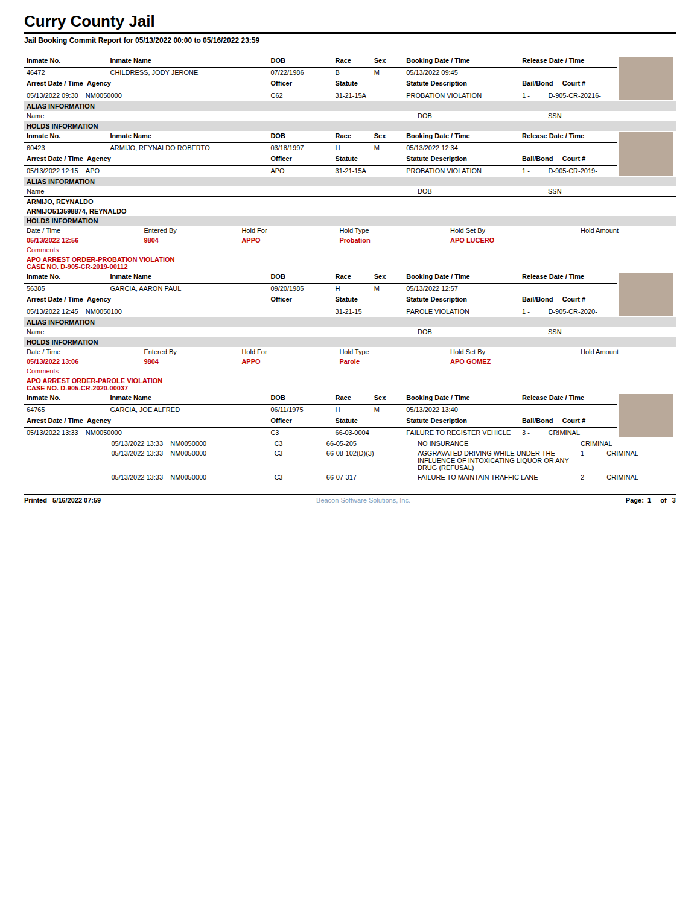Curry County Jail
Jail Booking Commit Report for 05/13/2022 00:00 to 05/16/2022 23:59
| Inmate No. | Inmate Name | DOB | Race | Sex | Booking Date / Time | Release Date / Time | |
| 46472 | CHILDRESS, JODY JERONE | 07/22/1986 | B | M | 05/13/2022 09:45 | |
| Arrest Date / Time Agency | Officer | Statute | Statute Description | Bail/Bond Court # |
| 05/13/2022 09:30 NM0050000 | C62 | 31-21-15A | PROBATION VIOLATION | 1 - D-905-CR-20216- |
ALIAS INFORMATION
| Name | DOB | SSN |
HOLDS INFORMATION
| Inmate No. | Inmate Name | DOB | Race | Sex | Booking Date / Time | Release Date / Time | |
| 60423 | ARMIJO, REYNALDO ROBERTO | 03/18/1997 | H | M | 05/13/2022 12:34 | |
| Arrest Date / Time Agency | Officer | Statute | Statute Description | Bail/Bond Court # |
| 05/13/2022 12:15 APO | APO | 31-21-15A | PROBATION VIOLATION | 1 - D-905-CR-2019- |
ALIAS INFORMATION
| Name | DOB | SSN |
| ARMIJO, REYNALDO | | |
| ARMIJO513598874, REYNALDO | | |
HOLDS INFORMATION
| Date / Time | Entered By | Hold For | Hold Type | Hold Set By | Hold Amount |
| 05/13/2022 12:56 | 9804 | APPO | Probation | APO LUCERO | |
| Comments |
| APO ARREST ORDER-PROBATION VIOLATION CASE NO. D-905-CR-2019-00112 |
| Inmate No. | Inmate Name | DOB | Race | Sex | Booking Date / Time | Release Date / Time | |
| 56385 | GARCIA, AARON PAUL | 09/20/1985 | H | M | 05/13/2022 12:57 | |
| Arrest Date / Time Agency | Officer | Statute | Statute Description | Bail/Bond Court # |
| 05/13/2022 12:45 NM0050100 | | 31-21-15 | PAROLE VIOLATION | 1 - D-905-CR-2020- |
ALIAS INFORMATION
| Name | DOB | SSN |
HOLDS INFORMATION
| Date / Time | Entered By | Hold For | Hold Type | Hold Set By | Hold Amount |
| 05/13/2022 13:06 | 9804 | APPO | Parole | APO GOMEZ | |
| Comments |
| APO ARREST ORDER-PAROLE VIOLATION CASE NO. D-905-CR-2020-00037 |
| Inmate No. | Inmate Name | DOB | Race | Sex | Booking Date / Time | Release Date / Time | |
| 64765 | GARCIA, JOE ALFRED | 06/11/1975 | H | M | 05/13/2022 13:40 | |
| Arrest Date / Time Agency | Officer | Statute | Statute Description | Bail/Bond Court # |
| 05/13/2022 13:33 NM0050000 | C3 | 66-03-0004 | FAILURE TO REGISTER VEHICLE | 3 - CRIMINAL |
| | 05/13/2022 13:33 NM0050000 | C3 | 66-05-205 | NO INSURANCE | CRIMINAL |
| | 05/13/2022 13:33 NM0050000 | C3 | 66-08-102(D)(3) | AGGRAVATED DRIVING WHILE UNDER THE INFLUENCE OF INTOXICATING LIQUOR OR ANY DRUG (REFUSAL) | 1 - CRIMINAL |
| | 05/13/2022 13:33 NM0050000 | C3 | 66-07-317 | FAILURE TO MAINTAIN TRAFFIC LANE | 2 - CRIMINAL |
Printed 5/16/2022 07:59 Beacon Software Solutions, Inc. Page: 1 of 3